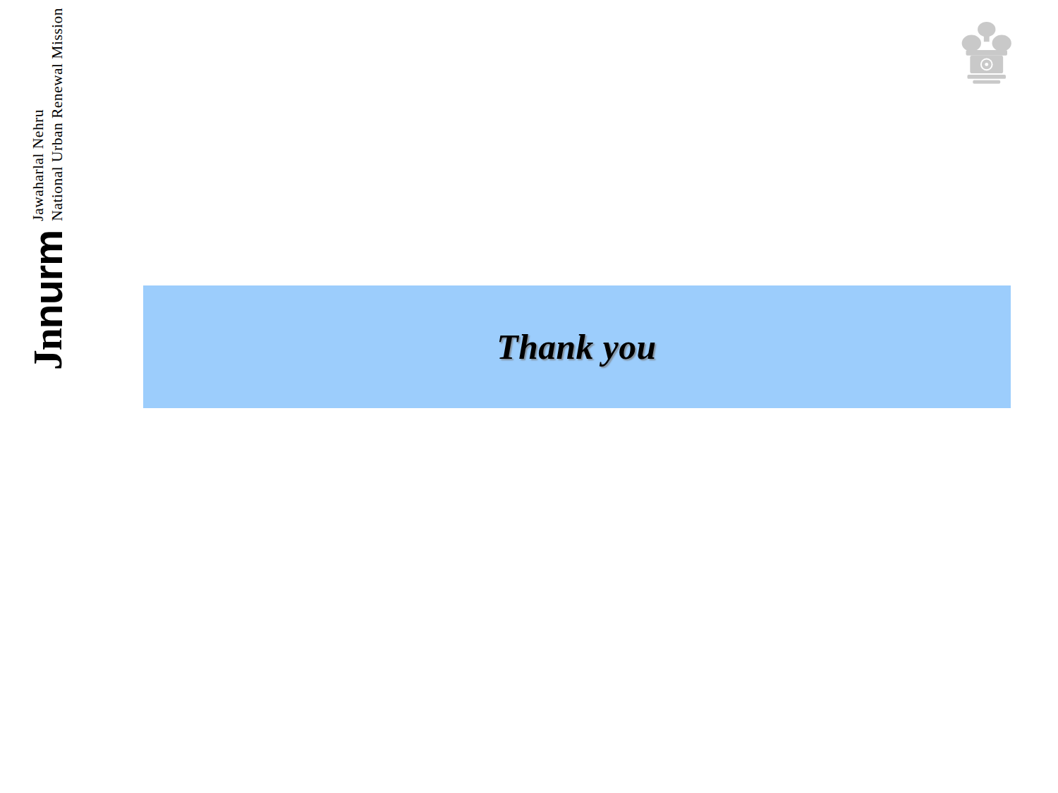Jawaharlal Nehru
National Urban Renewal Mission
Jnnurm
Thank you